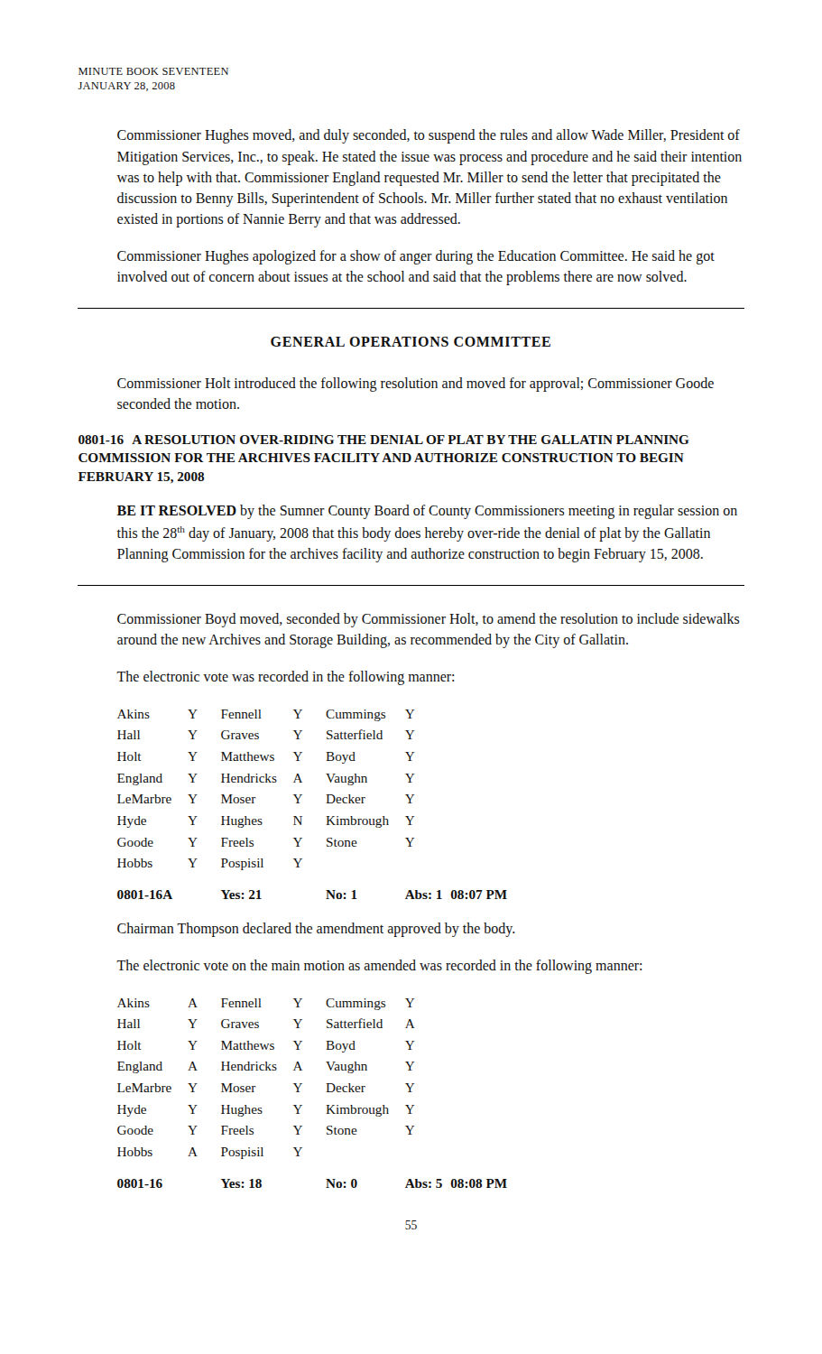MINUTE BOOK SEVENTEEN
JANUARY 28, 2008
Commissioner Hughes moved, and duly seconded, to suspend the rules and allow Wade Miller, President of Mitigation Services, Inc., to speak. He stated the issue was process and procedure and he said their intention was to help with that. Commissioner England requested Mr. Miller to send the letter that precipitated the discussion to Benny Bills, Superintendent of Schools. Mr. Miller further stated that no exhaust ventilation existed in portions of Nannie Berry and that was addressed.
Commissioner Hughes apologized for a show of anger during the Education Committee. He said he got involved out of concern about issues at the school and said that the problems there are now solved.
GENERAL OPERATIONS COMMITTEE
Commissioner Holt introduced the following resolution and moved for approval; Commissioner Goode seconded the motion.
0801-16 A RESOLUTION OVER-RIDING THE DENIAL OF PLAT BY THE GALLATIN PLANNING COMMISSION FOR THE ARCHIVES FACILITY AND AUTHORIZE CONSTRUCTION TO BEGIN FEBRUARY 15, 2008
BE IT RESOLVED by the Sumner County Board of County Commissioners meeting in regular session on this the 28th day of January, 2008 that this body does hereby over-ride the denial of plat by the Gallatin Planning Commission for the archives facility and authorize construction to begin February 15, 2008.
Commissioner Boyd moved, seconded by Commissioner Holt, to amend the resolution to include sidewalks around the new Archives and Storage Building, as recommended by the City of Gallatin.
The electronic vote was recorded in the following manner:
| Akins | Y | Fennell | Y | Cummings | Y |
| Hall | Y | Graves | Y | Satterfield | Y |
| Holt | Y | Matthews | Y | Boyd | Y |
| England | Y | Hendricks | A | Vaughn | Y |
| LeMarbre | Y | Moser | Y | Decker | Y |
| Hyde | Y | Hughes | N | Kimbrough | Y |
| Goode | Y | Freels | Y | Stone | Y |
| Hobbs | Y | Pospisil | Y | | |
| 0801-16A | Yes: 21 | No: 1 | Abs: 1 | 08:07 PM |
Chairman Thompson declared the amendment approved by the body.
The electronic vote on the main motion as amended was recorded in the following manner:
| Akins | A | Fennell | Y | Cummings | Y |
| Hall | Y | Graves | Y | Satterfield | A |
| Holt | Y | Matthews | Y | Boyd | Y |
| England | A | Hendricks | A | Vaughn | Y |
| LeMarbre | Y | Moser | Y | Decker | Y |
| Hyde | Y | Hughes | Y | Kimbrough | Y |
| Goode | Y | Freels | Y | Stone | Y |
| Hobbs | A | Pospisil | Y | | |
| 0801-16 | Yes: 18 | No: 0 | Abs: 5 | 08:08 PM |
55